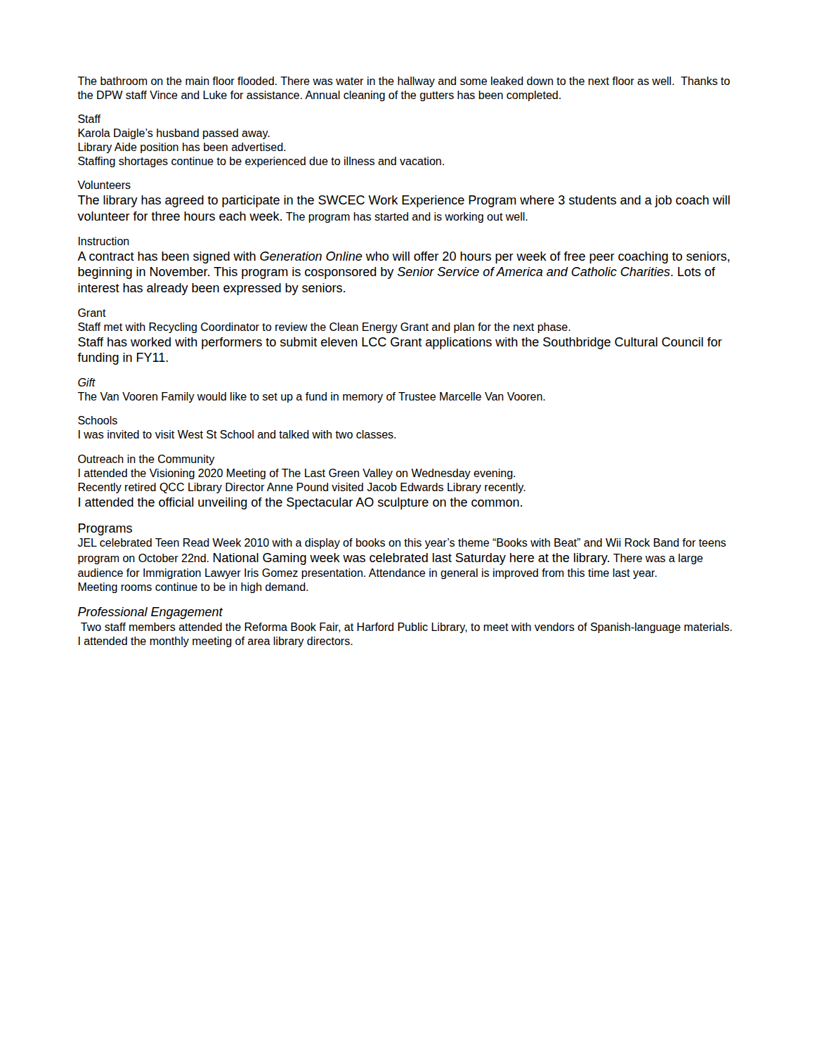The bathroom on the main floor flooded. There was water in the hallway and some leaked down to the next floor as well. Thanks to the DPW staff Vince and Luke for assistance. Annual cleaning of the gutters has been completed.
Staff
Karola Daigle’s husband passed away.
Library Aide position has been advertised.
Staffing shortages continue to be experienced due to illness and vacation.
Volunteers
The library has agreed to participate in the SWCEC Work Experience Program where 3 students and a job coach will volunteer for three hours each week. The program has started and is working out well.
Instruction
A contract has been signed with Generation Online who will offer 20 hours per week of free peer coaching to seniors, beginning in November. This program is cosponsored by Senior Service of America and Catholic Charities. Lots of interest has already been expressed by seniors.
Grant
Staff met with Recycling Coordinator to review the Clean Energy Grant and plan for the next phase.
Staff has worked with performers to submit eleven LCC Grant applications with the Southbridge Cultural Council for funding in FY11.
Gift
The Van Vooren Family would like to set up a fund in memory of Trustee Marcelle Van Vooren.
Schools
I was invited to visit West St School and talked with two classes.
Outreach in the Community
I attended the Visioning 2020 Meeting of The Last Green Valley on Wednesday evening.
Recently retired QCC Library Director Anne Pound visited Jacob Edwards Library recently.
I attended the official unveiling of the Spectacular AO sculpture on the common.
Programs
JEL celebrated Teen Read Week 2010 with a display of books on this year’s theme “Books with Beat” and Wii Rock Band for teens program on October 22nd. National Gaming week was celebrated last Saturday here at the library. There was a large audience for Immigration Lawyer Iris Gomez presentation. Attendance in general is improved from this time last year.
Meeting rooms continue to be in high demand.
Professional Engagement
Two staff members attended the Reforma Book Fair, at Harford Public Library, to meet with vendors of Spanish-language materials. I attended the monthly meeting of area library directors.